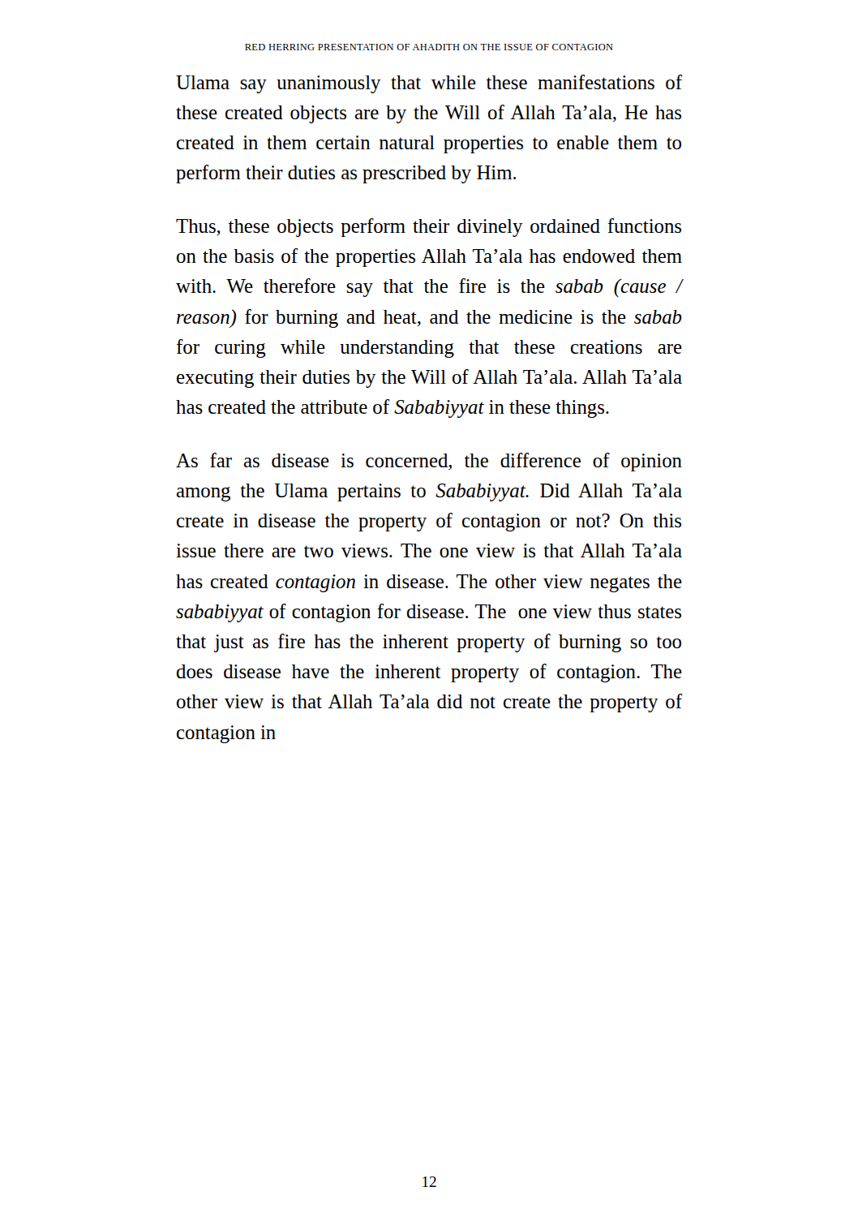Red Herring Presentation Of Ahadith On The Issue Of Contagion
Ulama say unanimously that while these manifestations of these created objects are by the Will of Allah Ta’ala, He has created in them certain natural properties to enable them to perform their duties as prescribed by Him.
Thus, these objects perform their divinely ordained functions on the basis of the properties Allah Ta’ala has endowed them with. We therefore say that the fire is the sabab (cause / reason) for burning and heat, and the medicine is the sabab for curing while understanding that these creations are executing their duties by the Will of Allah Ta’ala. Allah Ta’ala has created the attribute of Sababiyyat in these things.
As far as disease is concerned, the difference of opinion among the Ulama pertains to Sababiyyat. Did Allah Ta’ala create in disease the property of contagion or not? On this issue there are two views. The one view is that Allah Ta’ala has created contagion in disease. The other view negates the sababiyyat of contagion for disease. The one view thus states that just as fire has the inherent property of burning so too does disease have the inherent property of contagion. The other view is that Allah Ta’ala did not create the property of contagion in
12